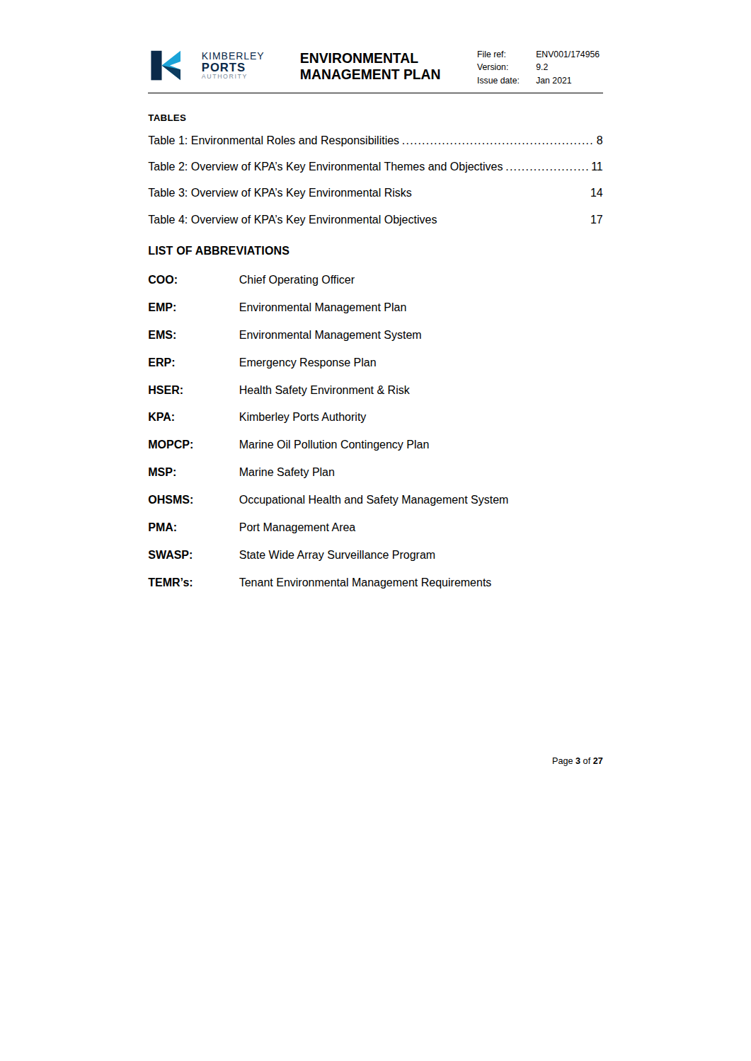KIMBERLEY
PORTS
AUTHORITY
ENVIRONMENTAL MANAGEMENT PLAN
File ref: ENV001/174956
Version: 9.2
Issue date: Jan 2021
TABLES
Table 1: Environmental Roles and Responsibilities .......................................................................... 8
Table 2: Overview of KPA’s Key Environmental Themes and Objectives ........................................ 11
Table 3: Overview of KPA’s Key Environmental Risks 14
Table 4: Overview of KPA’s Key Environmental Objectives 17
LIST OF ABBREVIATIONS
COO:
Chief Operating Officer
EMP:
Environmental Management Plan
EMS:
Environmental Management System
ERP:
Emergency Response Plan
HSER:
Health Safety Environment & Risk
KPA:
Kimberley Ports Authority
MOPCP:
Marine Oil Pollution Contingency Plan
MSP:
Marine Safety Plan
OHSMS:
Occupational Health and Safety Management System
PMA:
Port Management Area
SWASP:
State Wide Array Surveillance Program
TEMR’s:
Tenant Environmental Management Requirements
Page 3 of 27